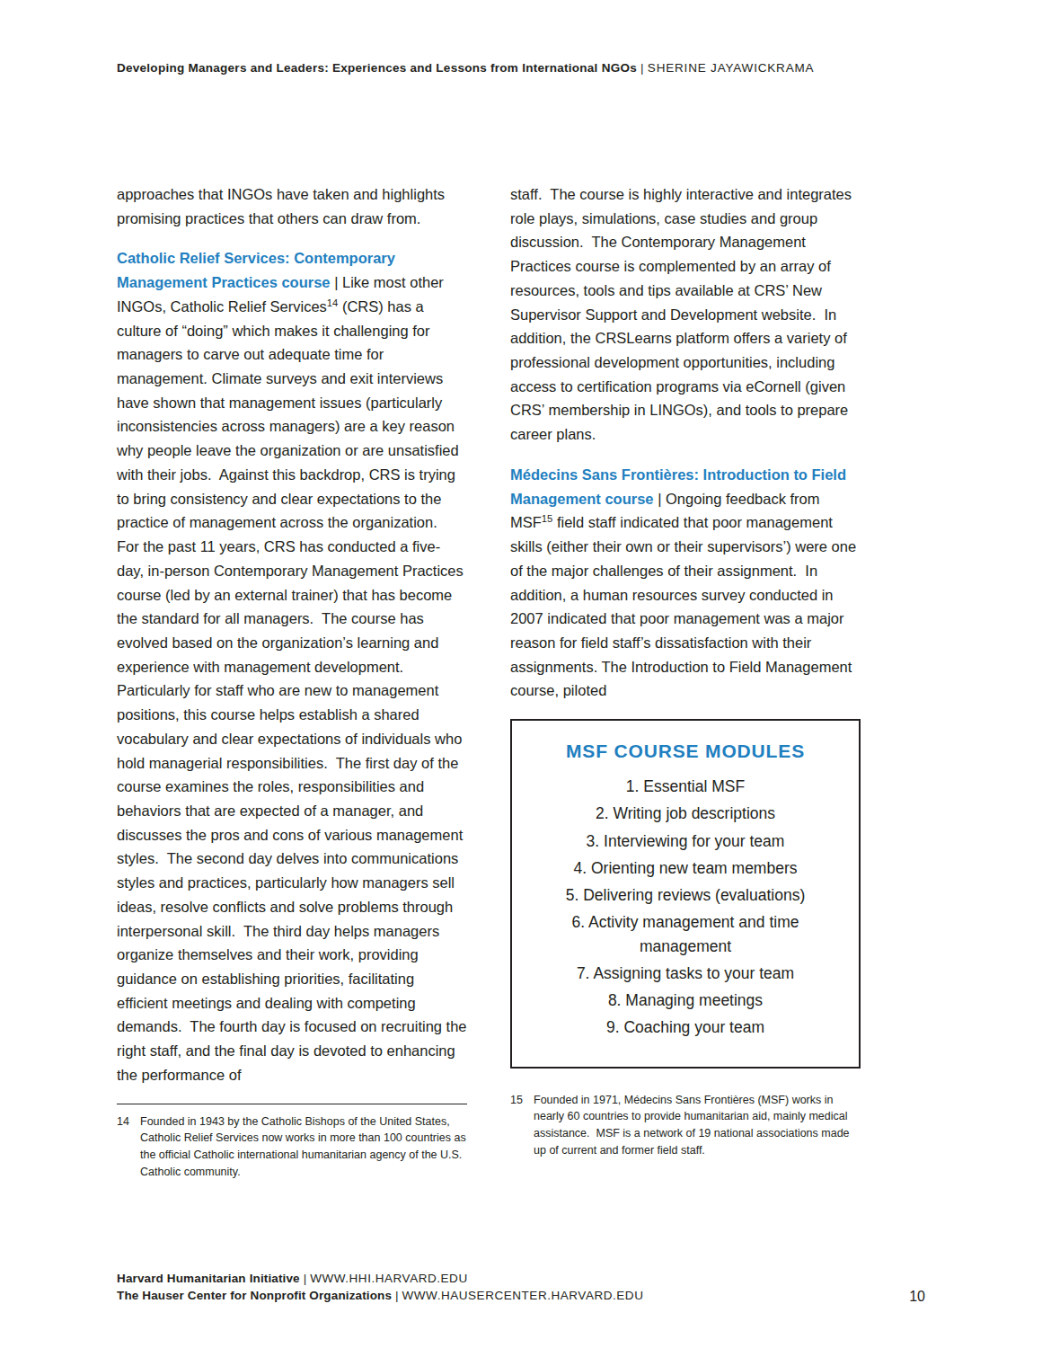Developing Managers and Leaders: Experiences and Lessons from International NGOs | SHERINE JAYAWICKRAMA
approaches that INGOs have taken and highlights promising practices that others can draw from.
Catholic Relief Services: Contemporary Management Practices course | Like most other INGOs, Catholic Relief Services14 (CRS) has a culture of “doing” which makes it challenging for managers to carve out adequate time for management. Climate surveys and exit interviews have shown that management issues (particularly inconsistencies across managers) are a key reason why people leave the organization or are unsatisfied with their jobs. Against this backdrop, CRS is trying to bring consistency and clear expectations to the practice of management across the organization. For the past 11 years, CRS has conducted a five-day, in-person Contemporary Management Practices course (led by an external trainer) that has become the standard for all managers. The course has evolved based on the organization’s learning and experience with management development. Particularly for staff who are new to management positions, this course helps establish a shared vocabulary and clear expectations of individuals who hold managerial responsibilities. The first day of the course examines the roles, responsibilities and behaviors that are expected of a manager, and discusses the pros and cons of various management styles. The second day delves into communications styles and practices, particularly how managers sell ideas, resolve conflicts and solve problems through interpersonal skill. The third day helps managers organize themselves and their work, providing guidance on establishing priorities, facilitating efficient meetings and dealing with competing demands. The fourth day is focused on recruiting the right staff, and the final day is devoted to enhancing the performance of
14 Founded in 1943 by the Catholic Bishops of the United States, Catholic Relief Services now works in more than 100 countries as the official Catholic international humanitarian agency of the U.S. Catholic community.
staff. The course is highly interactive and integrates role plays, simulations, case studies and group discussion. The Contemporary Management Practices course is complemented by an array of resources, tools and tips available at CRS’ New Supervisor Support and Development website. In addition, the CRSLearns platform offers a variety of professional development opportunities, including access to certification programs via eCornell (given CRS’ membership in LINGOs), and tools to prepare career plans.
Médecins Sans Frontières: Introduction to Field Management course | Ongoing feedback from MSF15 field staff indicated that poor management skills (either their own or their supervisors’) were one of the major challenges of their assignment. In addition, a human resources survey conducted in 2007 indicated that poor management was a major reason for field staff’s dissatisfaction with their assignments. The Introduction to Field Management course, piloted
MSF COURSE MODULES
1. Essential MSF
2. Writing job descriptions
3. Interviewing for your team
4. Orienting new team members
5. Delivering reviews (evaluations)
6. Activity management and time management
7. Assigning tasks to your team
8. Managing meetings
9. Coaching your team
15 Founded in 1971, Médecins Sans Frontières (MSF) works in nearly 60 countries to provide humanitarian aid, mainly medical assistance. MSF is a network of 19 national associations made up of current and former field staff.
Harvard Humanitarian Initiative | WWW.HHI.HARVARD.EDU
The Hauser Center for Nonprofit Organizations | WWW.HAUSERCENTER.HARVARD.EDU
10